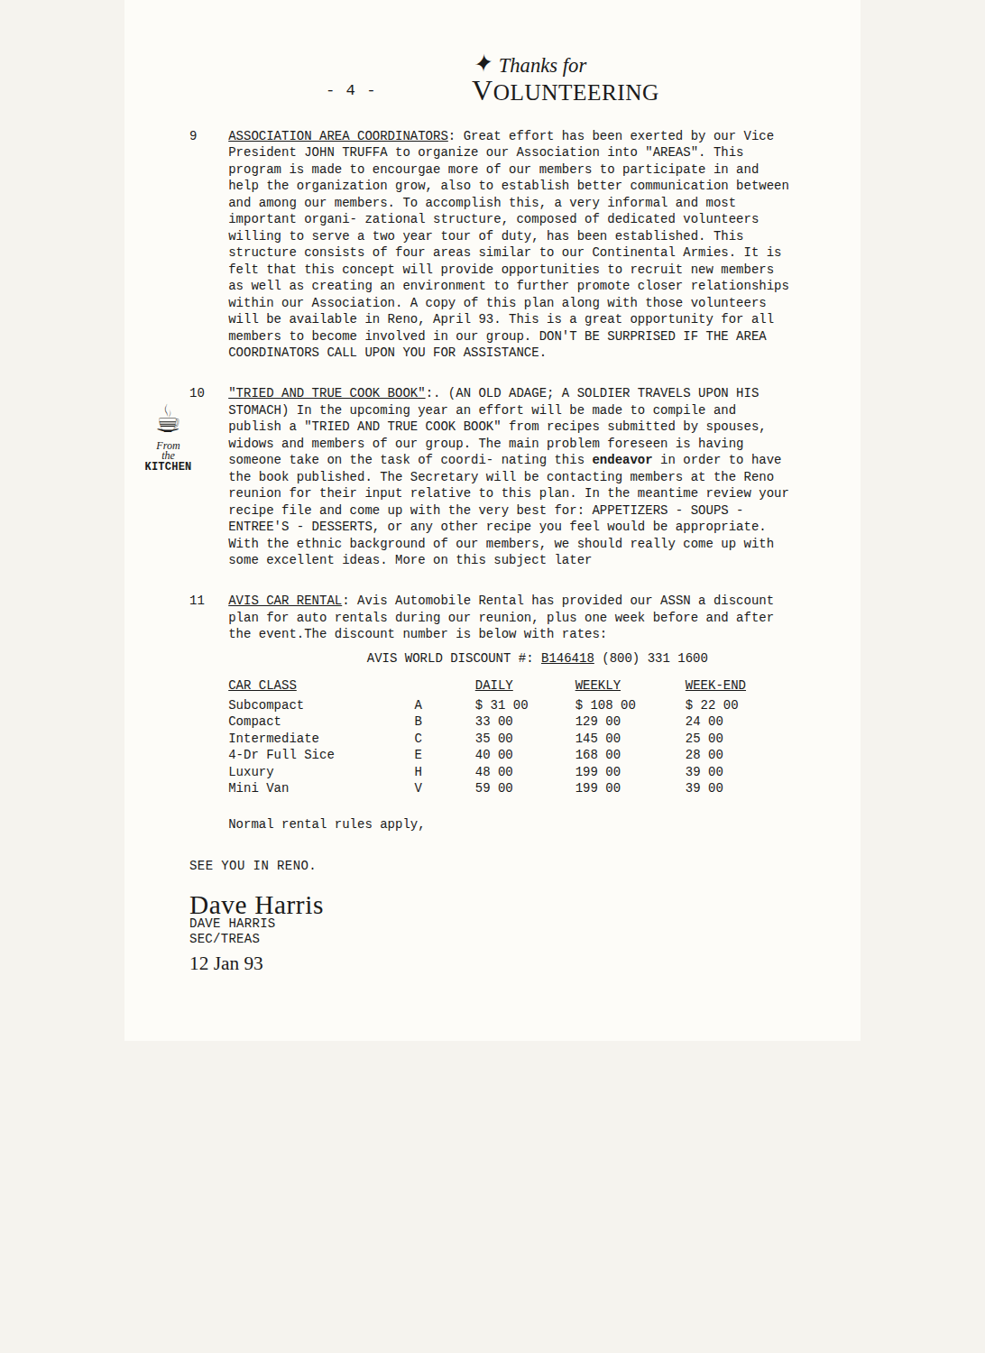- 4 -
✦ Thanks for
VOLUNTEERING
9
ASSOCIATION AREA COORDINATORS: Great effort has been exerted by our Vice President JOHN TRUFFA to organize our Association into "AREAS". This program is made to encourgae more of our members to participate in and help the organization grow, also to establish better communication between and among our members. To accomplish this, a very informal and most important organi- zational structure, composed of dedicated volunteers willing to serve a two year tour of duty, has been established. This structure consists of four areas similar to our Continental Armies. It is felt that this concept will provide opportunities to recruit new members as well as creating an environment to further promote closer relationships within our Association. A copy of this plan along with those volunteers will be available in Reno, April 93. This is a great opportunity for all members to become involved in our group. DON'T BE SURPRISED IF THE AREA COORDINATORS CALL UPON YOU FOR ASSISTANCE.
10
☕ From the KITCHEN
"TRIED AND TRUE COOK BOOK":. (AN OLD ADAGE; A SOLDIER TRAVELS UPON HIS STOMACH) In the upcoming year an effort will be made to compile and publish a "TRIED AND TRUE COOK BOOK" from recipes submitted by spouses, widows and members of our group. The main problem foreseen is having someone take on the task of coordi- nating this endeavor in order to have the book published. The Secretary will be contacting members at the Reno reunion for their input relative to this plan. In the meantime review your recipe file and come up with the very best for: APPETIZERS - SOUPS - ENTREE'S - DESSERTS, or any other recipe you feel would be appropriate. With the ethnic background of our members, we should really come up with some excellent ideas. More on this subject later
11
AVIS CAR RENTAL: Avis Automobile Rental has provided our ASSN a discount plan for auto rentals during our reunion, plus one week before and after the event.The discount number is below with rates:
AVIS WORLD DISCOUNT #: B146418 (800) 331 1600
| CAR CLASS | | DAILY | WEEKLY | WEEK-END |
| --- | --- | --- | --- | --- |
| Subcompact | A | $ 31 00 | $ 108 00 | $ 22 00 |
| Compact | B | 33 00 | 129 00 | 24 00 |
| Intermediate | C | 35 00 | 145 00 | 25 00 |
| 4-Dr Full Sice | E | 40 00 | 168 00 | 28 00 |
| Luxury | H | 48 00 | 199 00 | 39 00 |
| Mini Van | V | 59 00 | 199 00 | 39 00 |
Normal rental rules apply,
SEE YOU IN RENO.
Dave Harris DAVE HARRIS
SEC/TREAS 12 Jan 93